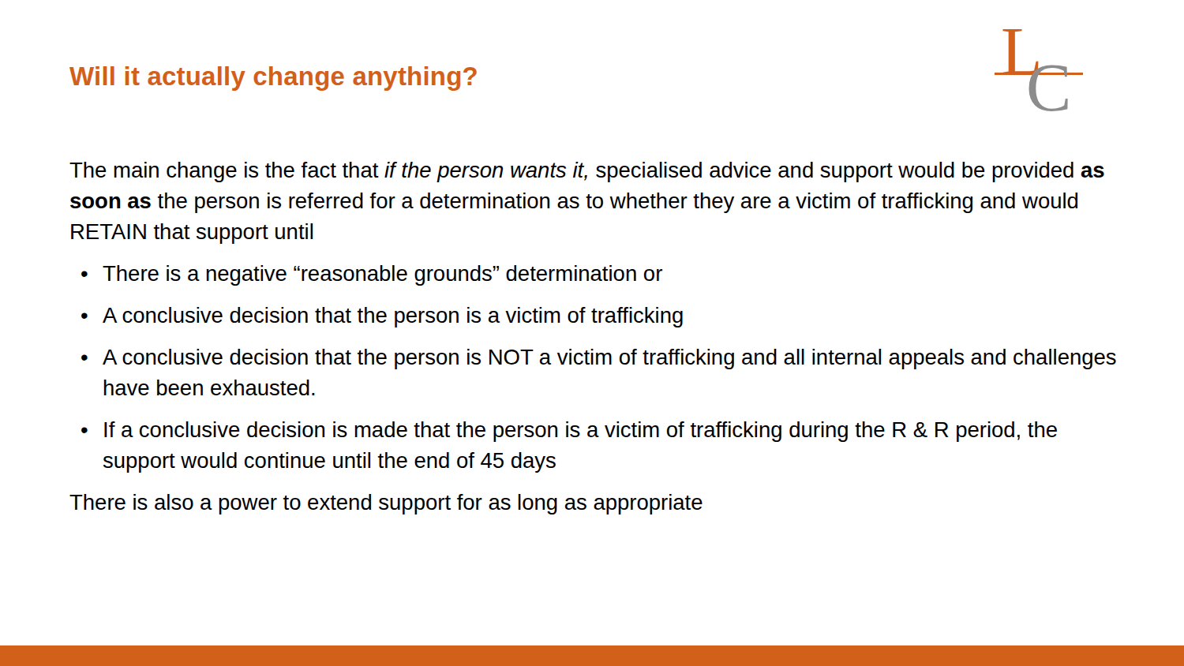Will it actually change anything?
L C
The main change is the fact that if the person wants it, specialised advice and support would be provided as soon as the person is referred for a determination as to whether they are a victim of trafficking and would RETAIN that support until
There is a negative “reasonable grounds” determination or
A conclusive decision that the person is a victim of trafficking
A conclusive decision that the person is NOT a victim of trafficking and all internal appeals and challenges have been exhausted.
If a conclusive decision is made that the person is a victim of trafficking during the R & R period, the support would continue until the end of 45 days
There is also a power to extend support for as long as appropriate